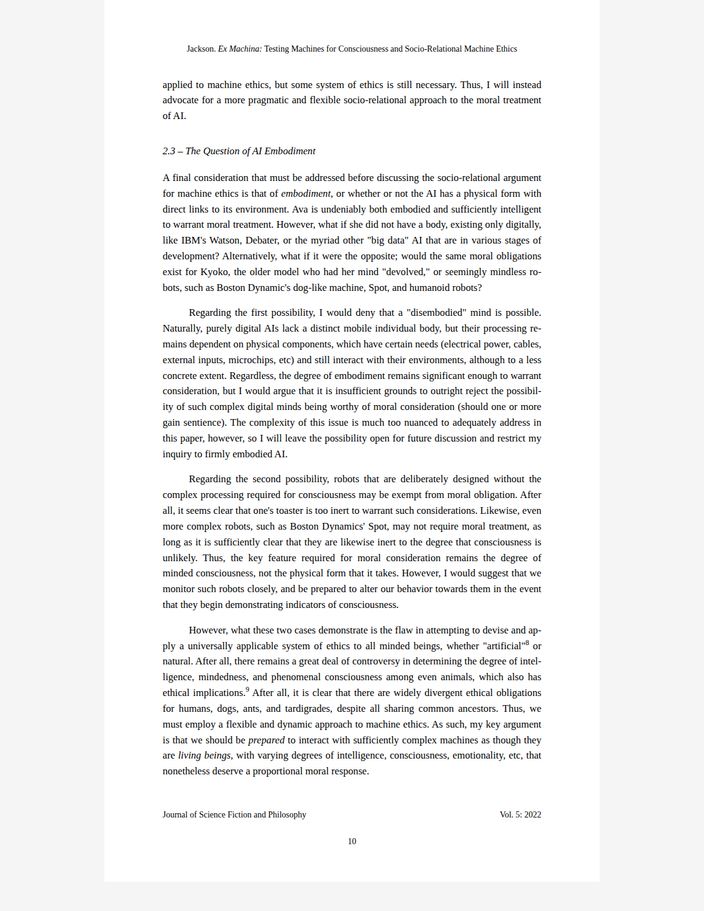Jackson. Ex Machina: Testing Machines for Consciousness and Socio-Relational Machine Ethics
applied to machine ethics, but some system of ethics is still necessary. Thus, I will instead advocate for a more pragmatic and flexible socio-relational approach to the moral treatment of AI.
2.3 – The Question of AI Embodiment
A final consideration that must be addressed before discussing the socio-relational argument for machine ethics is that of embodiment, or whether or not the AI has a physical form with direct links to its environment. Ava is undeniably both embodied and sufficiently intelligent to warrant moral treatment. However, what if she did not have a body, existing only digitally, like IBM's Watson, Debater, or the myriad other "big data" AI that are in various stages of development? Alternatively, what if it were the opposite; would the same moral obligations exist for Kyoko, the older model who had her mind "devolved," or seemingly mindless robots, such as Boston Dynamic's dog-like machine, Spot, and humanoid robots?
Regarding the first possibility, I would deny that a "disembodied" mind is possible. Naturally, purely digital AIs lack a distinct mobile individual body, but their processing remains dependent on physical components, which have certain needs (electrical power, cables, external inputs, microchips, etc) and still interact with their environments, although to a less concrete extent. Regardless, the degree of embodiment remains significant enough to warrant consideration, but I would argue that it is insufficient grounds to outright reject the possibility of such complex digital minds being worthy of moral consideration (should one or more gain sentience). The complexity of this issue is much too nuanced to adequately address in this paper, however, so I will leave the possibility open for future discussion and restrict my inquiry to firmly embodied AI.
Regarding the second possibility, robots that are deliberately designed without the complex processing required for consciousness may be exempt from moral obligation. After all, it seems clear that one's toaster is too inert to warrant such considerations. Likewise, even more complex robots, such as Boston Dynamics' Spot, may not require moral treatment, as long as it is sufficiently clear that they are likewise inert to the degree that consciousness is unlikely. Thus, the key feature required for moral consideration remains the degree of minded consciousness, not the physical form that it takes. However, I would suggest that we monitor such robots closely, and be prepared to alter our behavior towards them in the event that they begin demonstrating indicators of consciousness.
However, what these two cases demonstrate is the flaw in attempting to devise and apply a universally applicable system of ethics to all minded beings, whether "artificial"8 or natural. After all, there remains a great deal of controversy in determining the degree of intelligence, mindedness, and phenomenal consciousness among even animals, which also has ethical implications.9 After all, it is clear that there are widely divergent ethical obligations for humans, dogs, ants, and tardigrades, despite all sharing common ancestors. Thus, we must employ a flexible and dynamic approach to machine ethics. As such, my key argument is that we should be prepared to interact with sufficiently complex machines as though they are living beings, with varying degrees of intelligence, consciousness, emotionality, etc, that nonetheless deserve a proportional moral response.
Journal of Science Fiction and Philosophy Vol. 5: 2022
10